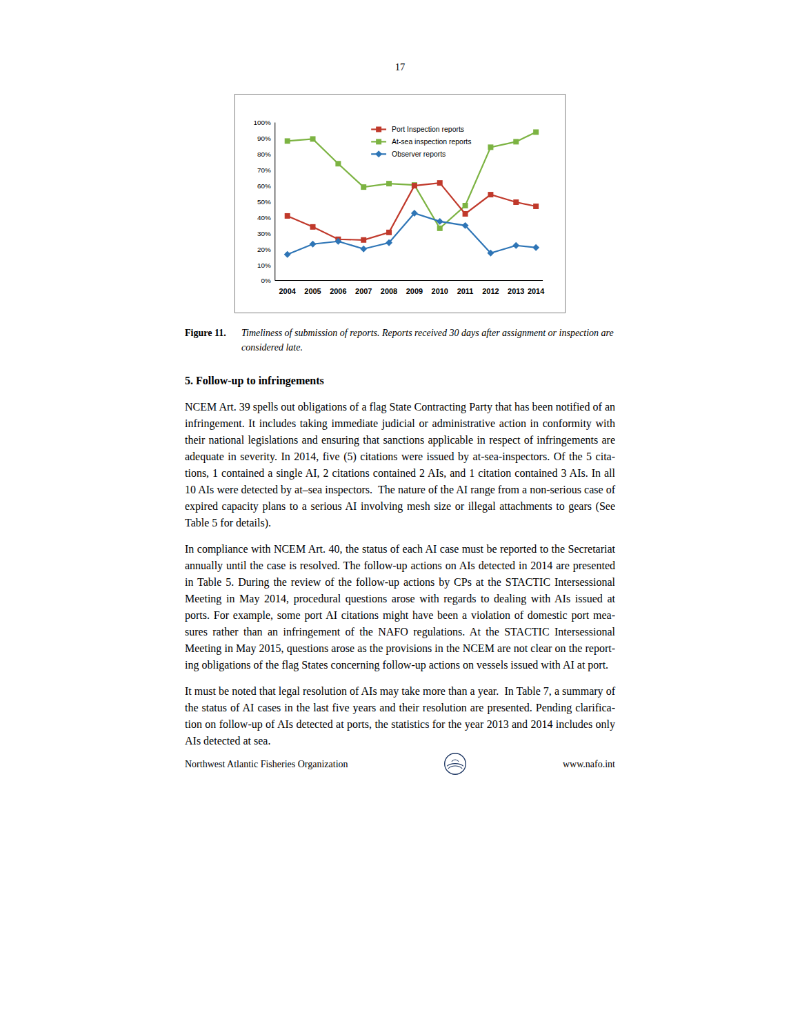17
100% 90% 80% 70% 60% 50% 40% 30% 60% 10% 0% 20% 2004 2005 2006 2007 2008 2009 2010 2011 2012 2013 2014 Port Inspection reports At-sea inspection reports Observer reports
Figure 11.
Timeliness of submission of reports. Reports received 30 days after assignment or inspection are considered late.
5. Follow-up to infringements
NCEM Art. 39 spells out obligations of a flag State Contracting Party that has been notified of an infringement. It includes taking immediate judicial or administrative action in conformity with their national legislations and ensuring that sanctions applicable in respect of infringements are adequate in severity. In 2014, five (5) citations were issued by at-sea-inspectors. Of the 5 citations, 1 contained a single AI, 2 citations contained 2 AIs, and 1 citation contained 3 AIs. In all 10 AIs were detected by at–sea inspectors. The nature of the AI range from a non-serious case of expired capacity plans to a serious AI involving mesh size or illegal attachments to gears (See Table 5 for details).
In compliance with NCEM Art. 40, the status of each AI case must be reported to the Secretariat annually until the case is resolved. The follow-up actions on AIs detected in 2014 are presented in Table 5. During the review of the follow-up actions by CPs at the STACTIC Intersessional Meeting in May 2014, procedural questions arose with regards to dealing with AIs issued at ports. For example, some port AI citations might have been a violation of domestic port measures rather than an infringement of the NAFO regulations. At the STACTIC Intersessional Meeting in May 2015, questions arose as the provisions in the NCEM are not clear on the reporting obligations of the flag States concerning follow-up actions on vessels issued with AI at port.
It must be noted that legal resolution of AIs may take more than a year. In Table 7, a summary of the status of AI cases in the last five years and their resolution are presented. Pending clarification on follow-up of AIs detected at ports, the statistics for the year 2013 and 2014 includes only AIs detected at sea.
Northwest Atlantic Fisheries Organization
www.nafo.int